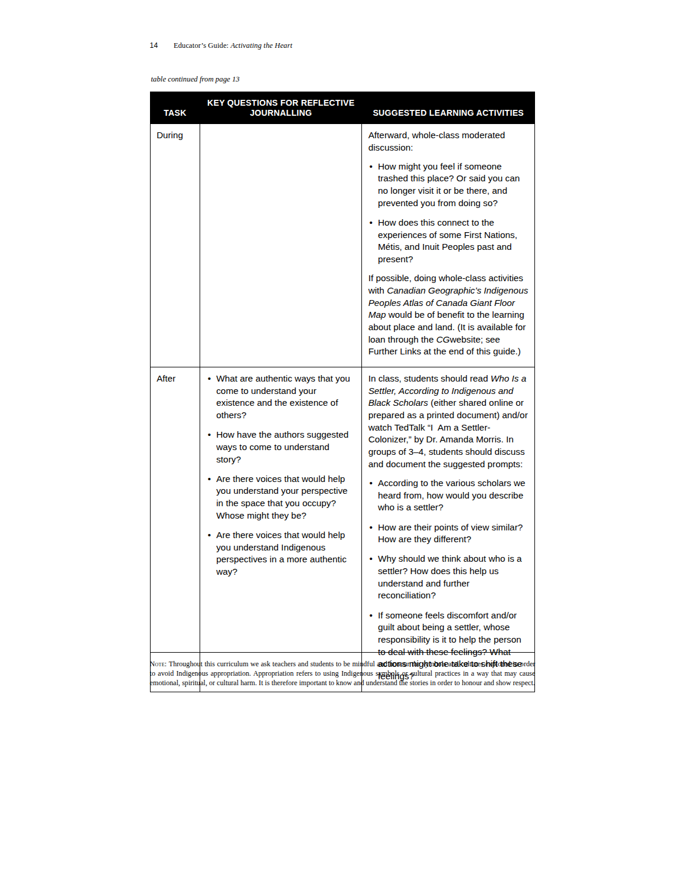14 Educator’s Guide: Activating the Heart
table continued from page 13
| Task | Key Questions for Reflective Journalling | Suggested Learning Activities |
| --- | --- | --- |
| During | | Afterward, whole-class moderated discussion: How might you feel if someone trashed this place? Or said you can no longer visit it or be there, and prevented you from doing so? How does this connect to the experiences of some First Nations, Métis, and Inuit Peoples past and present? If possible, doing whole-class activities with Canadian Geographic’s Indigenous Peoples Atlas of Canada Giant Floor Map would be of benefit to the learning about place and land. (It is available for loan through the CG website; see Further Links at the end of this guide.) |
| After | What are authentic ways that you come to understand your existence and the existence of others? How have the authors suggested ways to come to understand story? Are there voices that would help you understand your perspective in the space that you occupy? Whose might they be? Are there voices that would help you understand Indigenous perspectives in a more authentic way? | In class, students should read Who Is a Settler, According to Indigenous and Black Scholars (either shared online or prepared as a printed document) and/or watch TedTalk “I Am a Settler-Colonizer,” by Dr. Amanda Morris. In groups of 3–4, students should discuss and document the suggested prompts: According to the various scholars we heard from, how would you describe who is a settler? How are their points of view similar? How are they different? Why should we think about who is a settler? How does this help us understand and further reconciliation? If someone feels discomfort and/or guilt about being a settler, whose responsibility is it to help the person to deal with these feelings? What actions might one take to shift these feelings? |
Note: Throughout this curriculum we ask teachers and students to be mindful and honour the symbols and cultures explored in order to avoid Indigenous appropriation. Appropriation refers to using Indigenous symbols or cultural practices in a way that may cause emotional, spiritual, or cultural harm. It is therefore important to know and understand the stories in order to honour and show respect.